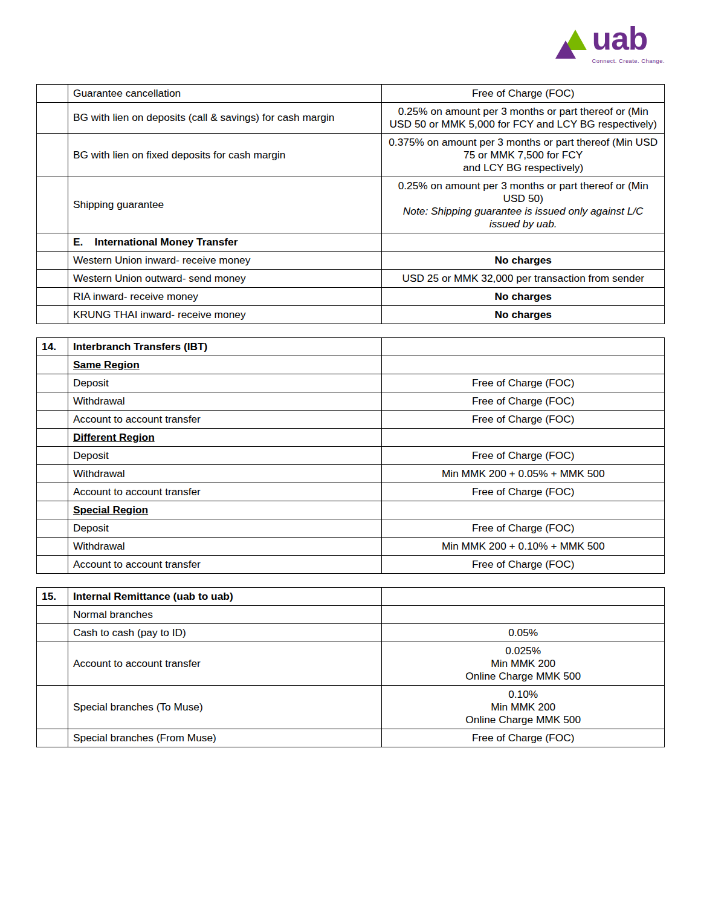uab
Connect. Create. Change.
| | Guarantee cancellation | Free of Charge (FOC) |
| | BG with lien on deposits (call & savings) for cash margin | 0.25% on amount per 3 months or part thereof or (Min USD 50 or MMK 5,000 for FCY and LCY BG respectively) |
| | BG with lien on fixed deposits for cash margin | 0.375% on amount per 3 months or part thereof (Min USD 75 or MMK 7,500 for FCY and LCY BG respectively) |
| | Shipping guarantee | 0.25% on amount per 3 months or part thereof or (Min USD 50) Note: Shipping guarantee is issued only against L/C issued by uab. |
| | E. International Money Transfer | |
| | Western Union inward- receive money | No charges |
| | Western Union outward- send money | USD 25 or MMK 32,000 per transaction from sender |
| | RIA inward- receive money | No charges |
| | KRUNG THAI inward- receive money | No charges |
| 14. | Interbranch Transfers (IBT) | |
| | Same Region | |
| | Deposit | Free of Charge (FOC) |
| | Withdrawal | Free of Charge (FOC) |
| | Account to account transfer | Free of Charge (FOC) |
| | Different Region | |
| | Deposit | Free of Charge (FOC) |
| | Withdrawal | Min MMK 200 + 0.05% + MMK 500 |
| | Account to account transfer | Free of Charge (FOC) |
| | Special Region | |
| | Deposit | Free of Charge (FOC) |
| | Withdrawal | Min MMK 200 + 0.10% + MMK 500 |
| | Account to account transfer | Free of Charge (FOC) |
| 15. | Internal Remittance (uab to uab) | |
| | Normal branches | |
| | Cash to cash (pay to ID) | 0.05% |
| | Account to account transfer | 0.025% Min MMK 200 Online Charge MMK 500 |
| | Special branches (To Muse) | 0.10% Min MMK 200 Online Charge MMK 500 |
| | Special branches (From Muse) | Free of Charge (FOC) |